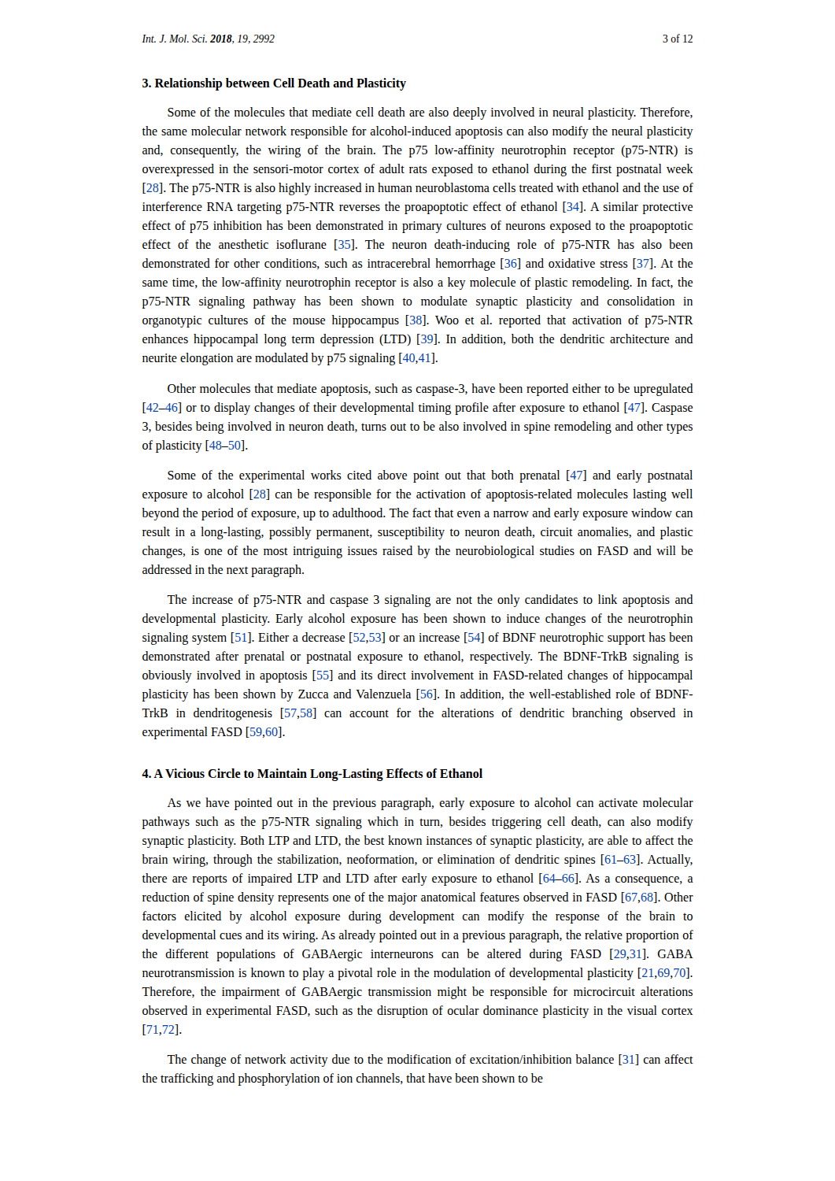Int. J. Mol. Sci. 2018, 19, 2992 3 of 12
3. Relationship between Cell Death and Plasticity
Some of the molecules that mediate cell death are also deeply involved in neural plasticity. Therefore, the same molecular network responsible for alcohol-induced apoptosis can also modify the neural plasticity and, consequently, the wiring of the brain. The p75 low-affinity neurotrophin receptor (p75-NTR) is overexpressed in the sensori-motor cortex of adult rats exposed to ethanol during the first postnatal week [28]. The p75-NTR is also highly increased in human neuroblastoma cells treated with ethanol and the use of interference RNA targeting p75-NTR reverses the proapoptotic effect of ethanol [34]. A similar protective effect of p75 inhibition has been demonstrated in primary cultures of neurons exposed to the proapoptotic effect of the anesthetic isoflurane [35]. The neuron death-inducing role of p75-NTR has also been demonstrated for other conditions, such as intracerebral hemorrhage [36] and oxidative stress [37]. At the same time, the low-affinity neurotrophin receptor is also a key molecule of plastic remodeling. In fact, the p75-NTR signaling pathway has been shown to modulate synaptic plasticity and consolidation in organotypic cultures of the mouse hippocampus [38]. Woo et al. reported that activation of p75-NTR enhances hippocampal long term depression (LTD) [39]. In addition, both the dendritic architecture and neurite elongation are modulated by p75 signaling [40,41].
Other molecules that mediate apoptosis, such as caspase-3, have been reported either to be upregulated [42–46] or to display changes of their developmental timing profile after exposure to ethanol [47]. Caspase 3, besides being involved in neuron death, turns out to be also involved in spine remodeling and other types of plasticity [48–50].
Some of the experimental works cited above point out that both prenatal [47] and early postnatal exposure to alcohol [28] can be responsible for the activation of apoptosis-related molecules lasting well beyond the period of exposure, up to adulthood. The fact that even a narrow and early exposure window can result in a long-lasting, possibly permanent, susceptibility to neuron death, circuit anomalies, and plastic changes, is one of the most intriguing issues raised by the neurobiological studies on FASD and will be addressed in the next paragraph.
The increase of p75-NTR and caspase 3 signaling are not the only candidates to link apoptosis and developmental plasticity. Early alcohol exposure has been shown to induce changes of the neurotrophin signaling system [51]. Either a decrease [52,53] or an increase [54] of BDNF neurotrophic support has been demonstrated after prenatal or postnatal exposure to ethanol, respectively. The BDNF-TrkB signaling is obviously involved in apoptosis [55] and its direct involvement in FASD-related changes of hippocampal plasticity has been shown by Zucca and Valenzuela [56]. In addition, the well-established role of BDNF-TrkB in dendritogenesis [57,58] can account for the alterations of dendritic branching observed in experimental FASD [59,60].
4. A Vicious Circle to Maintain Long-Lasting Effects of Ethanol
As we have pointed out in the previous paragraph, early exposure to alcohol can activate molecular pathways such as the p75-NTR signaling which in turn, besides triggering cell death, can also modify synaptic plasticity. Both LTP and LTD, the best known instances of synaptic plasticity, are able to affect the brain wiring, through the stabilization, neoformation, or elimination of dendritic spines [61–63]. Actually, there are reports of impaired LTP and LTD after early exposure to ethanol [64–66]. As a consequence, a reduction of spine density represents one of the major anatomical features observed in FASD [67,68]. Other factors elicited by alcohol exposure during development can modify the response of the brain to developmental cues and its wiring. As already pointed out in a previous paragraph, the relative proportion of the different populations of GABAergic interneurons can be altered during FASD [29,31]. GABA neurotransmission is known to play a pivotal role in the modulation of developmental plasticity [21,69,70]. Therefore, the impairment of GABAergic transmission might be responsible for microcircuit alterations observed in experimental FASD, such as the disruption of ocular dominance plasticity in the visual cortex [71,72].
The change of network activity due to the modification of excitation/inhibition balance [31] can affect the trafficking and phosphorylation of ion channels, that have been shown to be